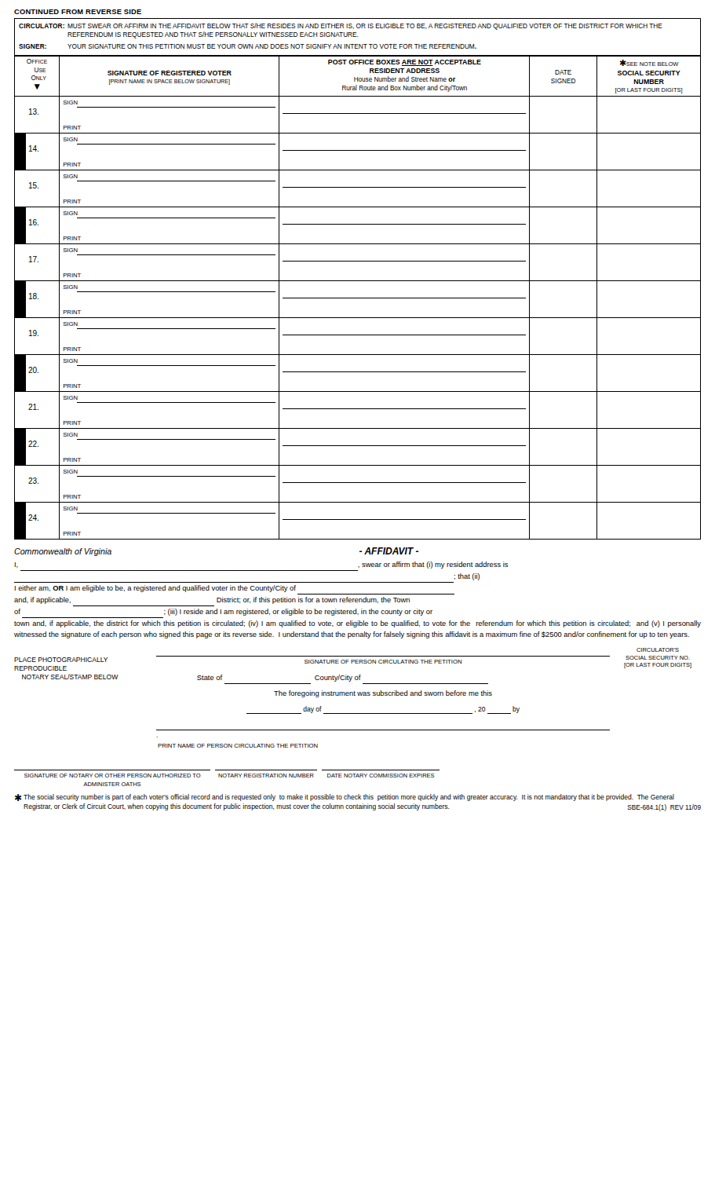CONTINUED FROM REVERSE SIDE
CIRCULATOR:
MUST SWEAR OR AFFIRM IN THE AFFIDAVIT BELOW THAT S/HE RESIDES IN AND EITHER IS, OR IS ELIGIBLE TO BE, A REGISTERED AND QUALIFIED VOTER OF THE DISTRICT FOR WHICH THE REFERENDUM IS REQUESTED AND THAT S/HE PERSONALLY WITNESSED EACH SIGNATURE.
SIGNER:
YOUR SIGNATURE ON THIS PETITION MUST BE YOUR OWN AND DOES NOT SIGNIFY AN INTENT TO VOTE FOR THE REFERENDUM.
| O FFICE U SE O NLY ▼ | SIGNATURE OF REGISTERED VOTER [PRINT NAME IN SPACE BELOW SIGNATURE] | POST OFFICE BOXES ARE NOT ACCEPTABLE RESIDENT ADDRESS House Number and Street Name or Rural Route and Box Number and City/Town | DATE SIGNED | ✱ SEE NOTE BELOW SOCIAL SECURITY NUMBER [OR LAST FOUR DIGITS] |
| --- | --- | --- | --- | --- |
| 13. | SIGN PRINT | | | |
| 14. | SIGN PRINT | | | |
| 15. | SIGN PRINT | | | |
| 16. | SIGN PRINT | | | |
| 17. | SIGN PRINT | | | |
| 18. | SIGN PRINT | | | |
| 19. | SIGN PRINT | | | |
| 20. | SIGN PRINT | | | |
| 21. | SIGN PRINT | | | |
| 22. | SIGN PRINT | | | |
| 23. | SIGN PRINT | | | |
| 24. | SIGN PRINT | | | |
Commonwealth of Virginia
- AFFIDAVIT -
I, , swear or affirm that (i) my resident address is
; that (ii)
I either am, OR I am eligible to be, a registered and qualified voter in the County/City of
and, if applicable, District; or, if this petition is for a town referendum, the Town
of ; (iii) I reside and I am registered, or eligible to be registered, in the county or city or
town and, if applicable, the district for which this petition is circulated; (iv) I am qualified to vote, or eligible to be qualified, to vote for the referendum for which this petition is circulated; and (v) I personally witnessed the signature of each person who signed this page or its reverse side. I understand that the penalty for falsely signing this affidavit is a maximum fine of $2500 and/or confinement for up to ten years.
PLACE PHOTOGRAPHICALLY REPRODUCIBLE
NOTARY SEAL/STAMP BELOW
SIGNATURE OF PERSON CIRCULATING THE PETITION
State of County/City of
The foregoing instrument was subscribed and sworn before me this
day of , 20 by
.
PRINT NAME OF PERSON CIRCULATING THE PETITION
CIRCULATOR'S
SOCIAL SECURITY NO.
[OR LAST FOUR DIGITS]
SIGNATURE OF NOTARY OR OTHER PERSON AUTHORIZED TO ADMINISTER OATHS
NOTARY REGISTRATION NUMBER
DATE NOTARY COMMISSION EXPIRES
✱
The social security number is part of each voter's official record and is requested only to make it possible to check this petition more quickly and with greater accuracy. It is not mandatory that it be provided. The General Registrar, or Clerk of Circuit Court, when copying this document for public inspection, must cover the column containing social security numbers.
SBE-684.1(1) REV 11/09